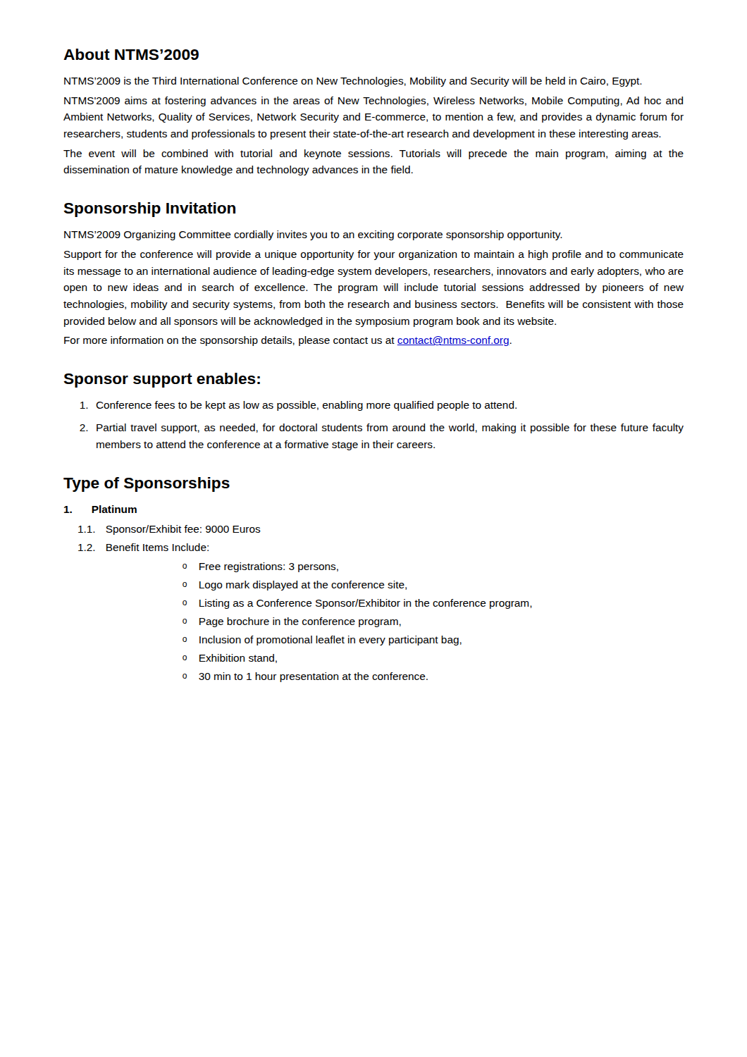About NTMS’2009
NTMS’2009 is the Third International Conference on New Technologies, Mobility and Security will be held in Cairo, Egypt.
NTMS'2009 aims at fostering advances in the areas of New Technologies, Wireless Networks, Mobile Computing, Ad hoc and Ambient Networks, Quality of Services, Network Security and E-commerce, to mention a few, and provides a dynamic forum for researchers, students and professionals to present their state-of-the-art research and development in these interesting areas.
The event will be combined with tutorial and keynote sessions. Tutorials will precede the main program, aiming at the dissemination of mature knowledge and technology advances in the field.
Sponsorship Invitation
NTMS’2009 Organizing Committee cordially invites you to an exciting corporate sponsorship opportunity.
Support for the conference will provide a unique opportunity for your organization to maintain a high profile and to communicate its message to an international audience of leading-edge system developers, researchers, innovators and early adopters, who are open to new ideas and in search of excellence. The program will include tutorial sessions addressed by pioneers of new technologies, mobility and security systems, from both the research and business sectors. Benefits will be consistent with those provided below and all sponsors will be acknowledged in the symposium program book and its website.
For more information on the sponsorship details, please contact us at contact@ntms-conf.org.
Sponsor support enables:
Conference fees to be kept as low as possible, enabling more qualified people to attend.
Partial travel support, as needed, for doctoral students from around the world, making it possible for these future faculty members to attend the conference at a formative stage in their careers.
Type of Sponsorships
1. Platinum
1.1. Sponsor/Exhibit fee: 9000 Euros
1.2. Benefit Items Include:
Free registrations: 3 persons,
Logo mark displayed at the conference site,
Listing as a Conference Sponsor/Exhibitor in the conference program,
Page brochure in the conference program,
Inclusion of promotional leaflet in every participant bag,
Exhibition stand,
30 min to 1 hour presentation at the conference.